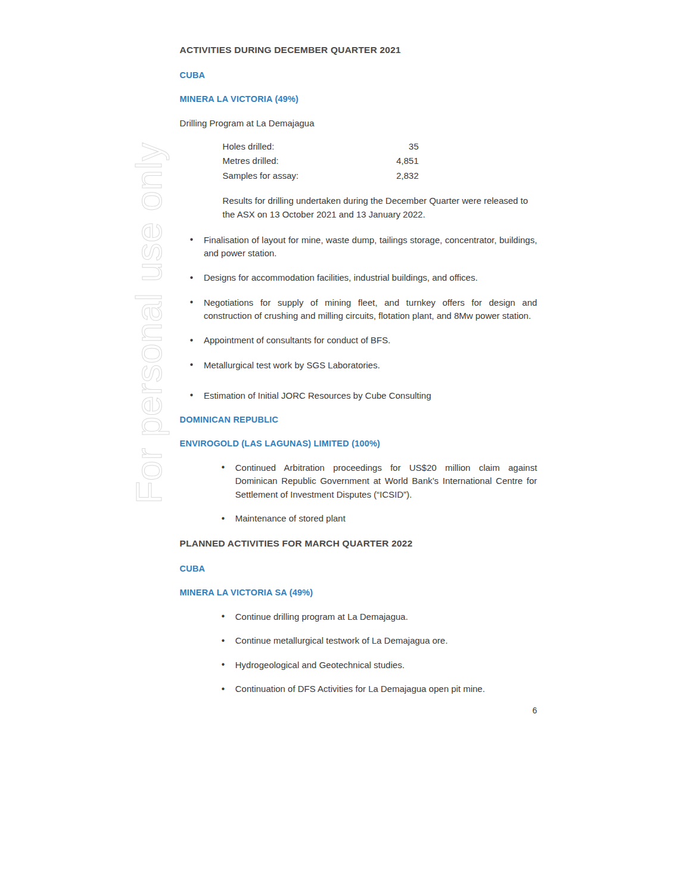For personal use only
ACTIVITIES DURING DECEMBER QUARTER 2021
CUBA
MINERA LA VICTORIA (49%)
Drilling Program at La Demajagua
| Holes drilled: | 35 |
| Metres drilled: | 4,851 |
| Samples for assay: | 2,832 |
Results for drilling undertaken during the December Quarter were released to the ASX on 13 October 2021 and 13 January 2022.
Finalisation of layout for mine, waste dump, tailings storage, concentrator, buildings, and power station.
Designs for accommodation facilities, industrial buildings, and offices.
Negotiations for supply of mining fleet, and turnkey offers for design and construction of crushing and milling circuits, flotation plant, and 8Mw power station.
Appointment of consultants for conduct of BFS.
Metallurgical test work by SGS Laboratories.
Estimation of Initial JORC Resources by Cube Consulting
DOMINICAN REPUBLIC
ENVIROGOLD (LAS LAGUNAS) LIMITED (100%)
Continued Arbitration proceedings for US$20 million claim against Dominican Republic Government at World Bank’s International Centre for Settlement of Investment Disputes (“ICSID”).
Maintenance of stored plant
PLANNED ACTIVITIES FOR MARCH QUARTER 2022
CUBA
MINERA LA VICTORIA SA (49%)
Continue drilling program at La Demajagua.
Continue metallurgical testwork of La Demajagua ore.
Hydrogeological and Geotechnical studies.
Continuation of DFS Activities for La Demajagua open pit mine.
6